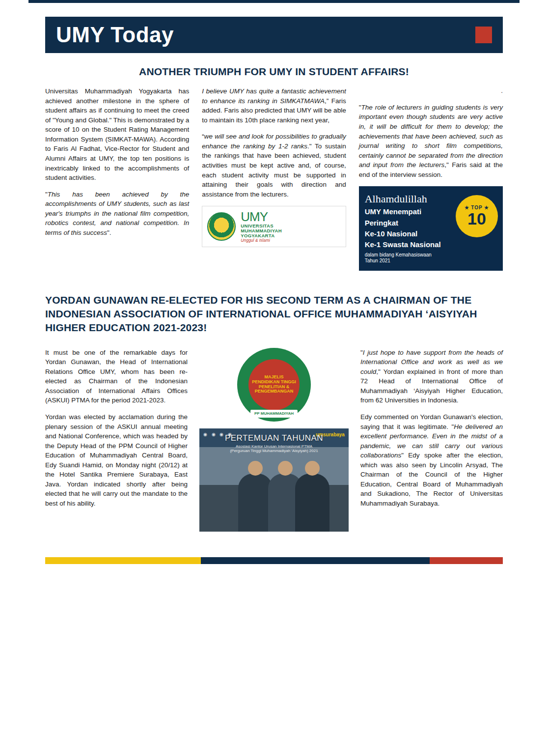UMY Today
ANOTHER TRIUMPH FOR UMY IN STUDENT AFFAIRS!
Universitas Muhammadiyah Yogyakarta has achieved another milestone in the sphere of student affairs as if continuing to meet the creed of "Young and Global." This is demonstrated by a score of 10 on the Student Rating Management Information System (SIMKAT-MAWA). According to Faris Al Fadhat, Vice-Rector for Student and Alumni Affairs at UMY, the top ten positions is inextricably linked to the accomplishments of student activities.
"This has been achieved by the accomplishments of UMY students, such as last year's triumphs in the national film competition, robotics contest, and national competition. In terms of this success".
I believe UMY has quite a fantastic achievement to enhance its ranking in SIMKATMAWA,” Faris added. Faris also predicted that UMY will be able to maintain its 10th place ranking next year,
“we will see and look for possibilities to gradually enhance the ranking by 1-2 ranks." To sustain the rankings that have been achieved, student activities must be kept active and, of course, each student activity must be supported in attaining their goals with direction and assistance from the lecturers.
UMY
UNIVERSITAS
MUHAMMADIYAH
YOGYAKARTA
Unggul & Islami
.
"The role of lecturers in guiding students is very important even though students are very active in, it will be difficult for them to develop; the achievements that have been achieved, such as journal writing to short film competitions, certainly cannot be separated from the direction and input from the lecturers," Faris said at the end of the interview session.
Alhamdulillah
UMY Menempati
Peringkat
Ke-10 Nasional
Ke-1 Swasta Nasional
dalam bidang Kemahasiswaan
Tahun 2021
★ TOP ★
10
YORDAN GUNAWAN RE-ELECTED FOR HIS SECOND TERM AS A CHAIRMAN OF THE INDONESIAN ASSOCIATION OF INTERNATIONAL OFFICE MUHAMMADIYAH ‘AISYIYAH HIGHER EDUCATION 2021-2023!
It must be one of the remarkable days for Yordan Gunawan, the Head of International Relations Office UMY, whom has been re-elected as Chairman of the Indonesian Association of International Affairs Offices (ASKUI) PTMA for the period 2021-2023.
Yordan was elected by acclamation during the plenary session of the ASKUI annual meeting and National Conference, which was headed by the Deputy Head of the PPM Council of Higher Education of Muhammadiyah Central Board, Edy Suandi Hamid, on Monday night (20/12) at the Hotel Santika Premiere Surabaya, East Java. Yordan indicated shortly after being elected that he will carry out the mandate to the best of his ability.
MAJELIS PENDIDIKAN TINGGI
PENELITIAN & PENGEMBANGAN
PP MUHAMMADIYAH
◉ ◉ ◉ ◉
umsurabaya
PERTEMUAN TAHUNAN
Asosiasi Kantor Urusan Internasional PTMA
(Perguruan Tinggi Muhammadiyah ‘Aisyiyah) 2021
"I just hope to have support from the heads of International Office and work as well as we could," Yordan explained in front of more than 72 Head of International Office of Muhammadiyah ‘Aisyiyah Higher Education, from 62 Universities in Indonesia.
Edy commented on Yordan Gunawan's election, saying that it was legitimate. "He delivered an excellent performance. Even in the midst of a pandemic, we can still carry out various collaborations" Edy spoke after the election, which was also seen by Lincolin Arsyad, The Chairman of the Council of the Higher Education, Central Board of Muhammadiyah and Sukadiono, The Rector of Universitas Muhammadiyah Surabaya.